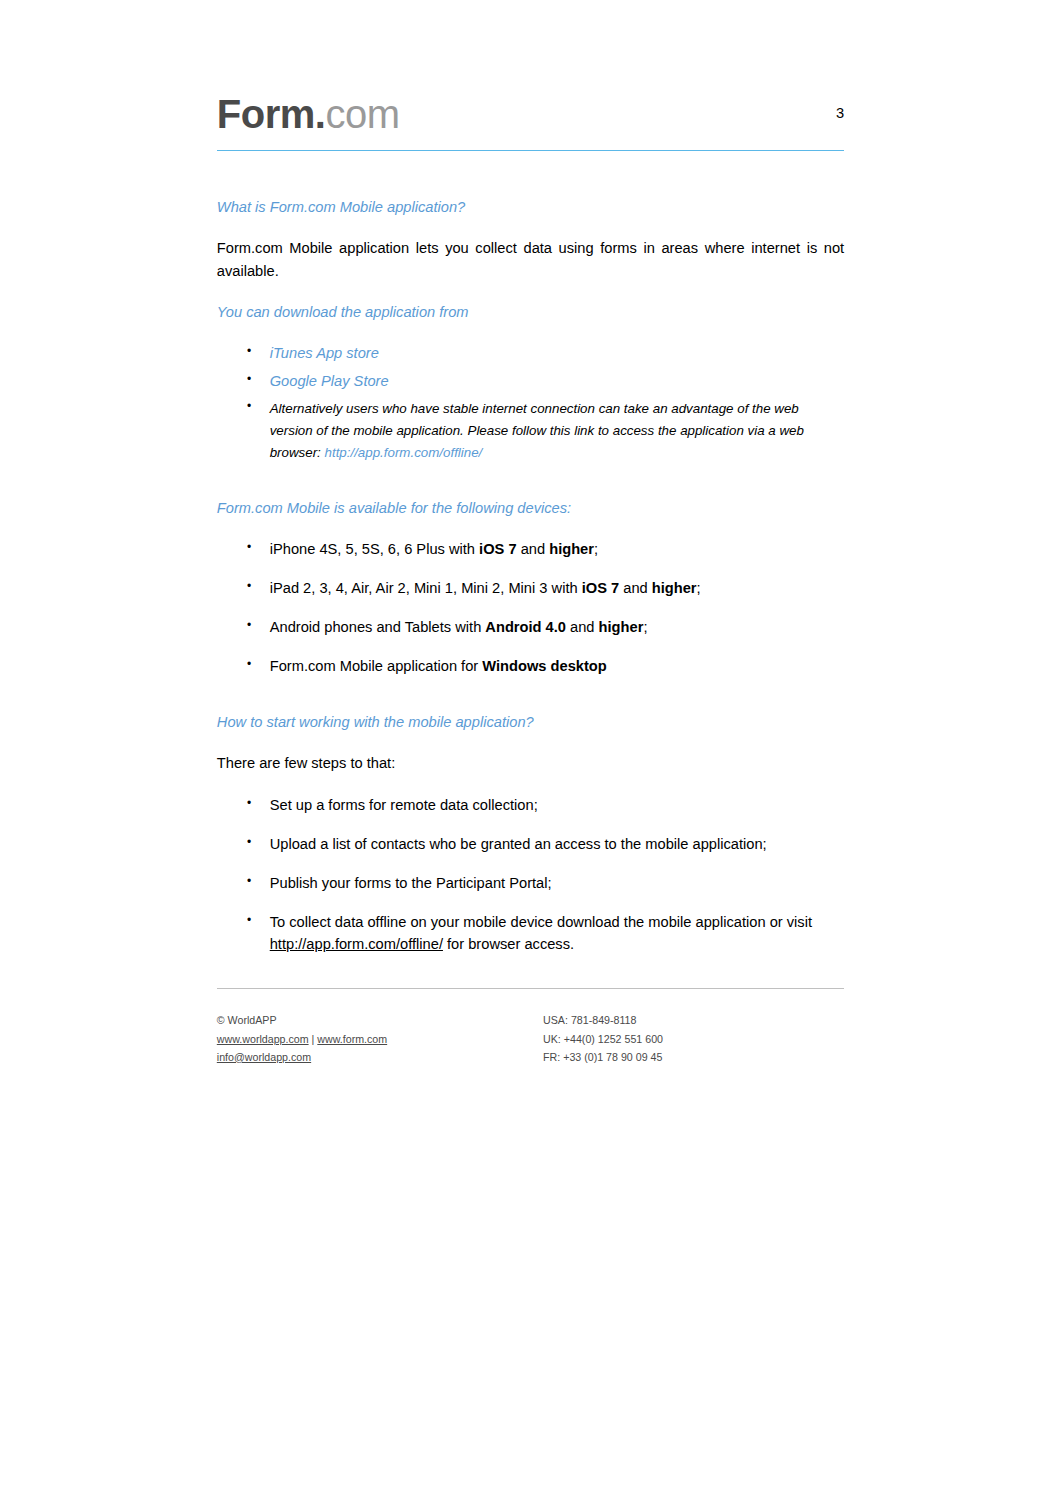Form. com
3
What is Form.com Mobile application?
Form.com Mobile application lets you collect data using forms in areas where internet is not available.
You can download the application from
iTunes App store
Google Play Store
Alternatively users who have stable internet connection can take an advantage of the web version of the mobile application. Please follow this link to access the application via a web browser: http://app.form.com/offline/
Form.com Mobile is available for the following devices:
iPhone 4S, 5, 5S, 6, 6 Plus with iOS 7 and higher;
iPad 2, 3, 4, Air, Air 2, Mini 1, Mini 2, Mini 3 with iOS 7 and higher;
Android phones and Tablets with Android 4.0 and higher;
Form.com Mobile application for Windows desktop
How to start working with the mobile application?
There are few steps to that:
Set up a forms for remote data collection;
Upload a list of contacts who be granted an access to the mobile application;
Publish your forms to the Participant Portal;
To collect data offline on your mobile device download the mobile application or visit http://app.form.com/offline/ for browser access.
© WorldAPP
www.worldapp.com | www.form.com
info@worldapp.com
USA: 781-849-8118
UK: +44(0) 1252 551 600
FR: +33 (0)1 78 90 09 45